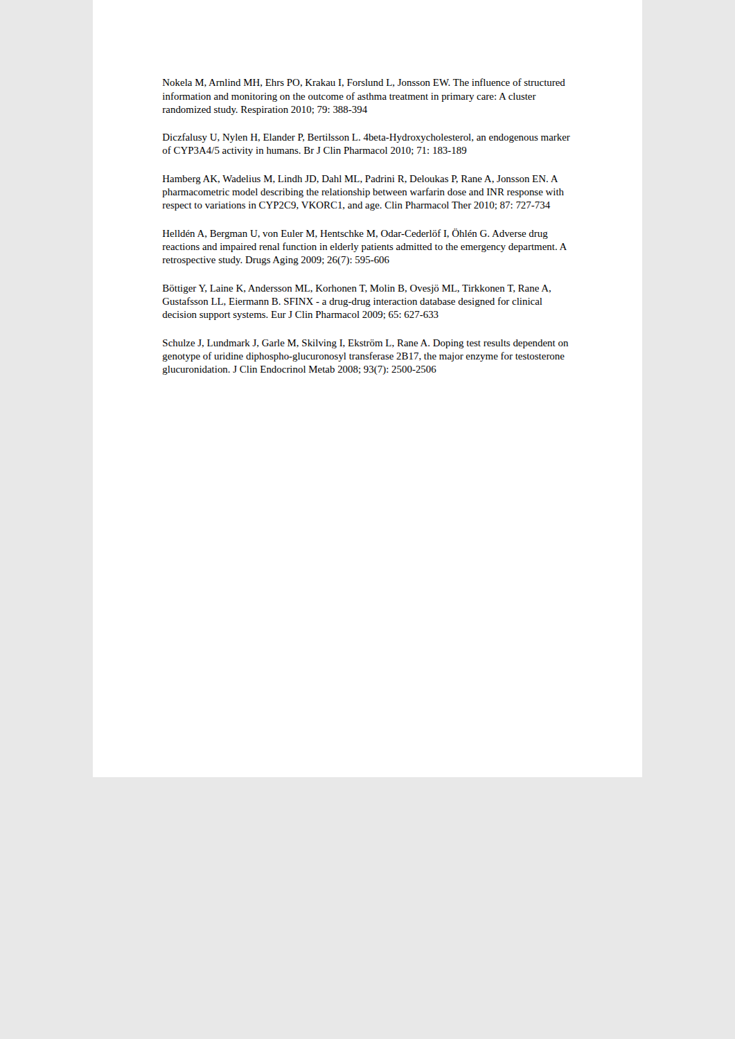Nokela M, Arnlind MH, Ehrs PO, Krakau I, Forslund L, Jonsson EW. The influence of structured information and monitoring on the outcome of asthma treatment in primary care: A cluster randomized study. Respiration 2010; 79: 388-394
Diczfalusy U, Nylen H, Elander P, Bertilsson L. 4beta-Hydroxycholesterol, an endogenous marker of CYP3A4/5 activity in humans. Br J Clin Pharmacol 2010; 71: 183-189
Hamberg AK, Wadelius M, Lindh JD, Dahl ML, Padrini R, Deloukas P, Rane A, Jonsson EN. A pharmacometric model describing the relationship between warfarin dose and INR response with respect to variations in CYP2C9, VKORC1, and age. Clin Pharmacol Ther 2010; 87: 727-734
Helldén A, Bergman U, von Euler M, Hentschke M, Odar-Cederlöf I, Öhlén G. Adverse drug reactions and impaired renal function in elderly patients admitted to the emergency department. A retrospective study. Drugs Aging 2009; 26(7): 595-606
Böttiger Y, Laine K, Andersson ML, Korhonen T, Molin B, Ovesjö ML, Tirkkonen T, Rane A, Gustafsson LL, Eiermann B. SFINX - a drug-drug interaction database designed for clinical decision support systems. Eur J Clin Pharmacol 2009; 65: 627-633
Schulze J, Lundmark J, Garle M, Skilving I, Ekström L, Rane A. Doping test results dependent on genotype of uridine diphospho-glucuronosyl transferase 2B17, the major enzyme for testosterone glucuronidation. J Clin Endocrinol Metab 2008; 93(7): 2500-2506